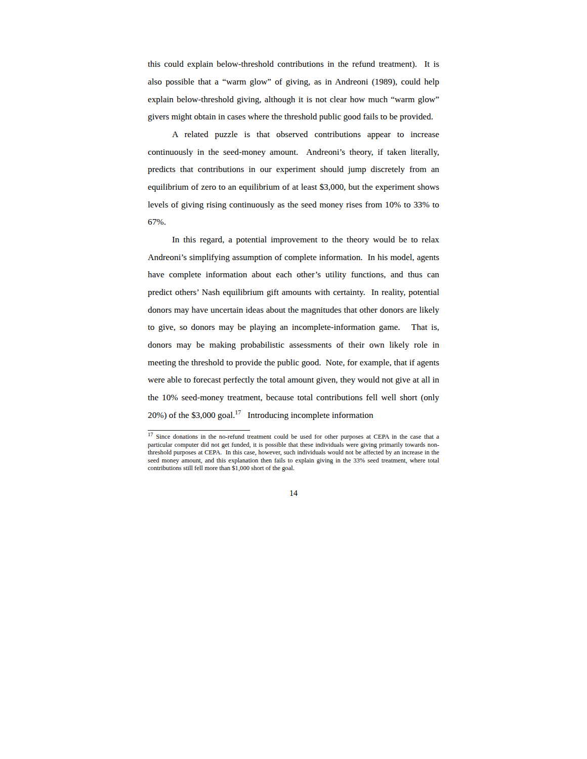this could explain below-threshold contributions in the refund treatment). It is also possible that a “warm glow” of giving, as in Andreoni (1989), could help explain below-threshold giving, although it is not clear how much “warm glow” givers might obtain in cases where the threshold public good fails to be provided.
A related puzzle is that observed contributions appear to increase continuously in the seed-money amount. Andreoni’s theory, if taken literally, predicts that contributions in our experiment should jump discretely from an equilibrium of zero to an equilibrium of at least $3,000, but the experiment shows levels of giving rising continuously as the seed money rises from 10% to 33% to 67%.
In this regard, a potential improvement to the theory would be to relax Andreoni’s simplifying assumption of complete information. In his model, agents have complete information about each other’s utility functions, and thus can predict others’ Nash equilibrium gift amounts with certainty. In reality, potential donors may have uncertain ideas about the magnitudes that other donors are likely to give, so donors may be playing an incomplete-information game. That is, donors may be making probabilistic assessments of their own likely role in meeting the threshold to provide the public good. Note, for example, that if agents were able to forecast perfectly the total amount given, they would not give at all in the 10% seed-money treatment, because total contributions fell well short (only 20%) of the $3,000 goal.17 Introducing incomplete information
17 Since donations in the no-refund treatment could be used for other purposes at CEPA in the case that a particular computer did not get funded, it is possible that these individuals were giving primarily towards non-threshold purposes at CEPA. In this case, however, such individuals would not be affected by an increase in the seed money amount, and this explanation then fails to explain giving in the 33% seed treatment, where total contributions still fell more than $1,000 short of the goal.
14